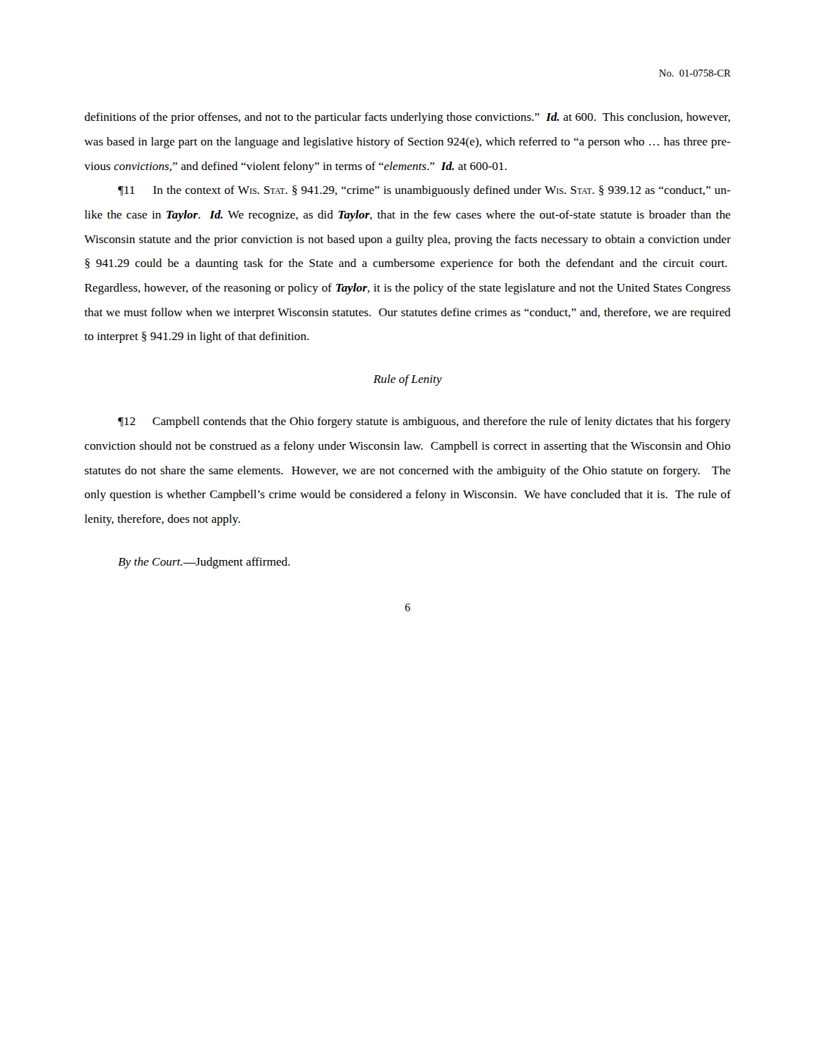No. 01-0758-CR
definitions of the prior offenses, and not to the particular facts underlying those convictions.” Id. at 600. This conclusion, however, was based in large part on the language and legislative history of Section 924(e), which referred to “a person who … has three previous convictions,” and defined “violent felony” in terms of “elements.” Id. at 600-01.
¶11 In the context of Wis. Stat. § 941.29, “crime” is unambiguously defined under Wis. Stat. § 939.12 as “conduct,” unlike the case in Taylor. Id. We recognize, as did Taylor, that in the few cases where the out-of-state statute is broader than the Wisconsin statute and the prior conviction is not based upon a guilty plea, proving the facts necessary to obtain a conviction under § 941.29 could be a daunting task for the State and a cumbersome experience for both the defendant and the circuit court. Regardless, however, of the reasoning or policy of Taylor, it is the policy of the state legislature and not the United States Congress that we must follow when we interpret Wisconsin statutes. Our statutes define crimes as “conduct,” and, therefore, we are required to interpret § 941.29 in light of that definition.
Rule of Lenity
¶12 Campbell contends that the Ohio forgery statute is ambiguous, and therefore the rule of lenity dictates that his forgery conviction should not be construed as a felony under Wisconsin law. Campbell is correct in asserting that the Wisconsin and Ohio statutes do not share the same elements. However, we are not concerned with the ambiguity of the Ohio statute on forgery. The only question is whether Campbell’s crime would be considered a felony in Wisconsin. We have concluded that it is. The rule of lenity, therefore, does not apply.
By the Court.—Judgment affirmed.
6